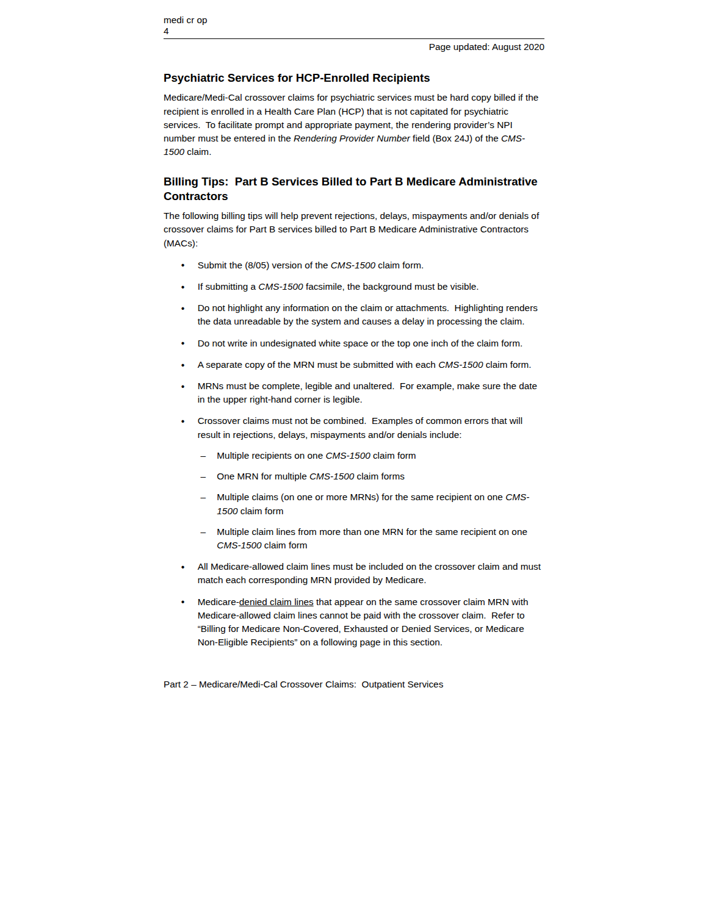medi cr op
4
Page updated: August 2020
Psychiatric Services for HCP-Enrolled Recipients
Medicare/Medi-Cal crossover claims for psychiatric services must be hard copy billed if the recipient is enrolled in a Health Care Plan (HCP) that is not capitated for psychiatric services. To facilitate prompt and appropriate payment, the rendering provider’s NPI number must be entered in the Rendering Provider Number field (Box 24J) of the CMS-1500 claim.
Billing Tips: Part B Services Billed to Part B Medicare Administrative Contractors
The following billing tips will help prevent rejections, delays, mispayments and/or denials of crossover claims for Part B services billed to Part B Medicare Administrative Contractors (MACs):
Submit the (8/05) version of the CMS-1500 claim form.
If submitting a CMS-1500 facsimile, the background must be visible.
Do not highlight any information on the claim or attachments. Highlighting renders the data unreadable by the system and causes a delay in processing the claim.
Do not write in undesignated white space or the top one inch of the claim form.
A separate copy of the MRN must be submitted with each CMS-1500 claim form.
MRNs must be complete, legible and unaltered. For example, make sure the date in the upper right-hand corner is legible.
Crossover claims must not be combined. Examples of common errors that will result in rejections, delays, mispayments and/or denials include:
Multiple recipients on one CMS-1500 claim form
One MRN for multiple CMS-1500 claim forms
Multiple claims (on one or more MRNs) for the same recipient on one CMS-1500 claim form
Multiple claim lines from more than one MRN for the same recipient on one CMS-1500 claim form
All Medicare-allowed claim lines must be included on the crossover claim and must match each corresponding MRN provided by Medicare.
Medicare-denied claim lines that appear on the same crossover claim MRN with Medicare-allowed claim lines cannot be paid with the crossover claim. Refer to “Billing for Medicare Non-Covered, Exhausted or Denied Services, or Medicare Non-Eligible Recipients” on a following page in this section.
Part 2 – Medicare/Medi-Cal Crossover Claims: Outpatient Services